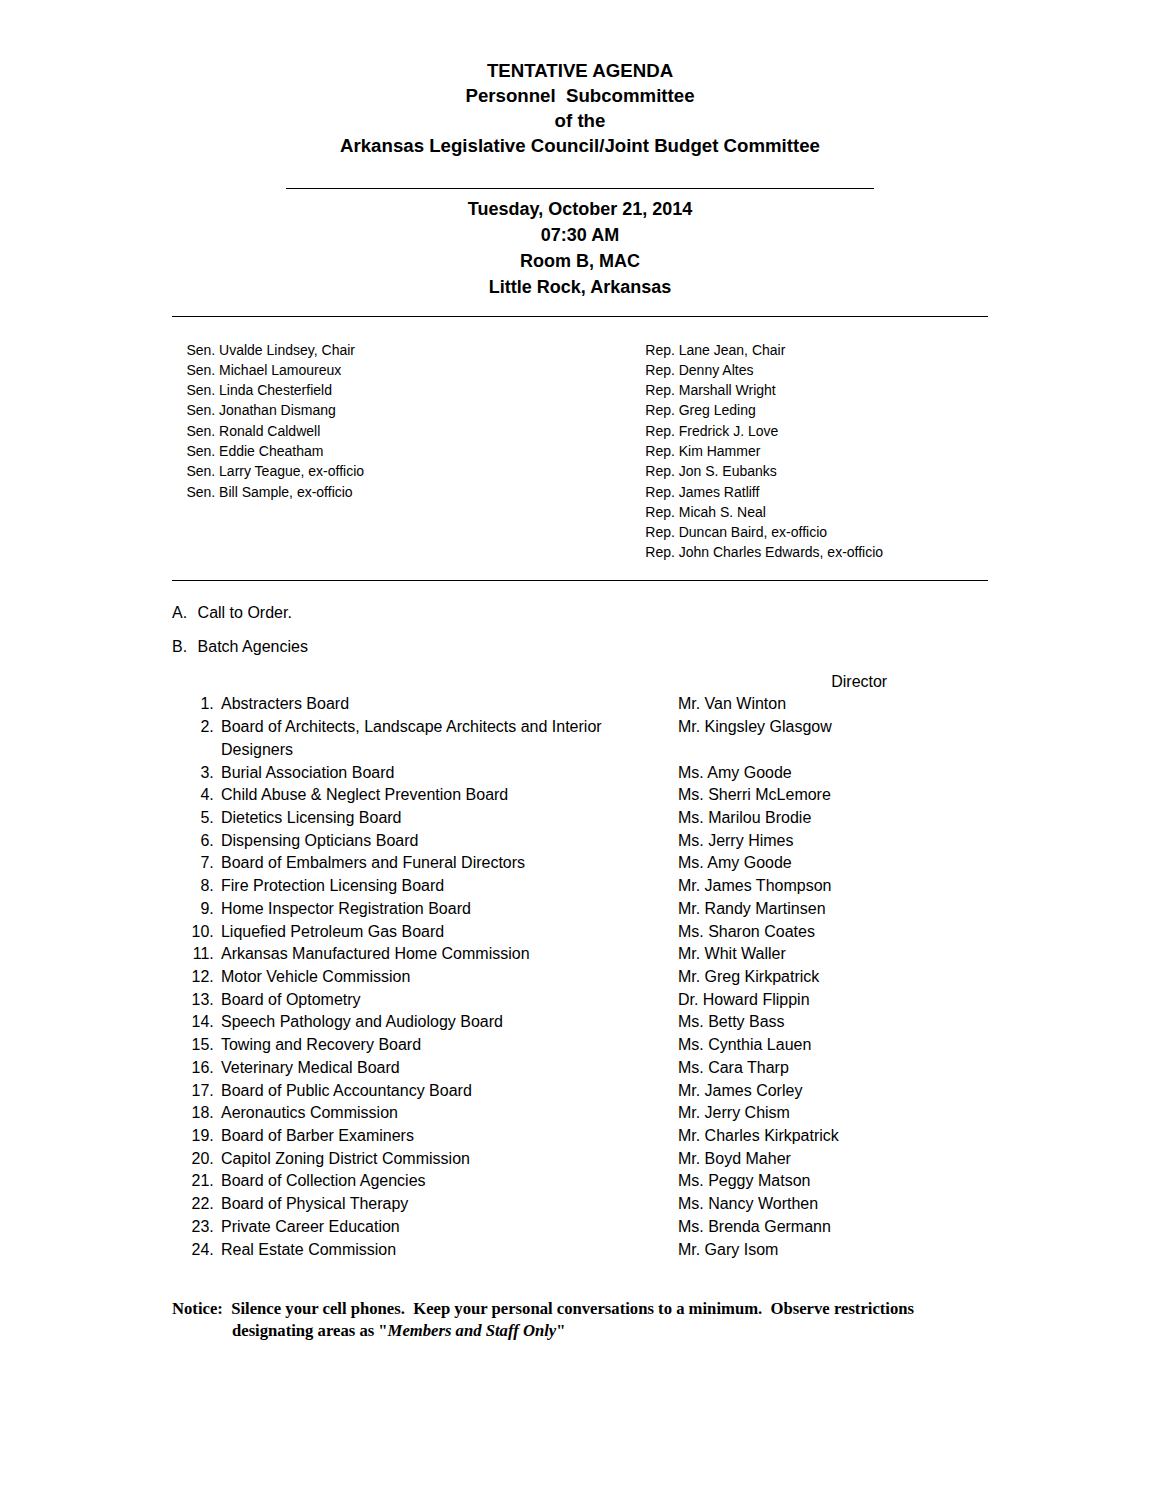TENTATIVE AGENDA
Personnel Subcommittee
of the
Arkansas Legislative Council/Joint Budget Committee
Tuesday, October 21, 2014
07:30 AM
Room B, MAC
Little Rock, Arkansas
| Sen. Uvalde Lindsey, Chair Sen. Michael Lamoureux Sen. Linda Chesterfield Sen. Jonathan Dismang Sen. Ronald Caldwell Sen. Eddie Cheatham Sen. Larry Teague, ex-officio Sen. Bill Sample, ex-officio | Rep. Lane Jean, Chair Rep. Denny Altes Rep. Marshall Wright Rep. Greg Leding Rep. Fredrick J. Love Rep. Kim Hammer Rep. Jon S. Eubanks Rep. James Ratliff Rep. Micah S. Neal Rep. Duncan Baird, ex-officio Rep. John Charles Edwards, ex-officio |
A. Call to Order.
B. Batch Agencies
Director
| 1. | Abstracters Board | Mr. Van Winton |
| 2. | Board of Architects, Landscape Architects and Interior Designers | Mr. Kingsley Glasgow |
| 3. | Burial Association Board | Ms. Amy Goode |
| 4. | Child Abuse & Neglect Prevention Board | Ms. Sherri McLemore |
| 5. | Dietetics Licensing Board | Ms. Marilou Brodie |
| 6. | Dispensing Opticians Board | Ms. Jerry Himes |
| 7. | Board of Embalmers and Funeral Directors | Ms. Amy Goode |
| 8. | Fire Protection Licensing Board | Mr. James Thompson |
| 9. | Home Inspector Registration Board | Mr. Randy Martinsen |
| 10. | Liquefied Petroleum Gas Board | Ms. Sharon Coates |
| 11. | Arkansas Manufactured Home Commission | Mr. Whit Waller |
| 12. | Motor Vehicle Commission | Mr. Greg Kirkpatrick |
| 13. | Board of Optometry | Dr. Howard Flippin |
| 14. | Speech Pathology and Audiology Board | Ms. Betty Bass |
| 15. | Towing and Recovery Board | Ms. Cynthia Lauen |
| 16. | Veterinary Medical Board | Ms. Cara Tharp |
| 17. | Board of Public Accountancy Board | Mr. James Corley |
| 18. | Aeronautics Commission | Mr. Jerry Chism |
| 19. | Board of Barber Examiners | Mr. Charles Kirkpatrick |
| 20. | Capitol Zoning District Commission | Mr. Boyd Maher |
| 21. | Board of Collection Agencies | Ms. Peggy Matson |
| 22. | Board of Physical Therapy | Ms. Nancy Worthen |
| 23. | Private Career Education | Ms. Brenda Germann |
| 24. | Real Estate Commission | Mr. Gary Isom |
Notice: Silence your cell phones. Keep your personal conversations to a minimum. Observe restrictions designating areas as "Members and Staff Only"